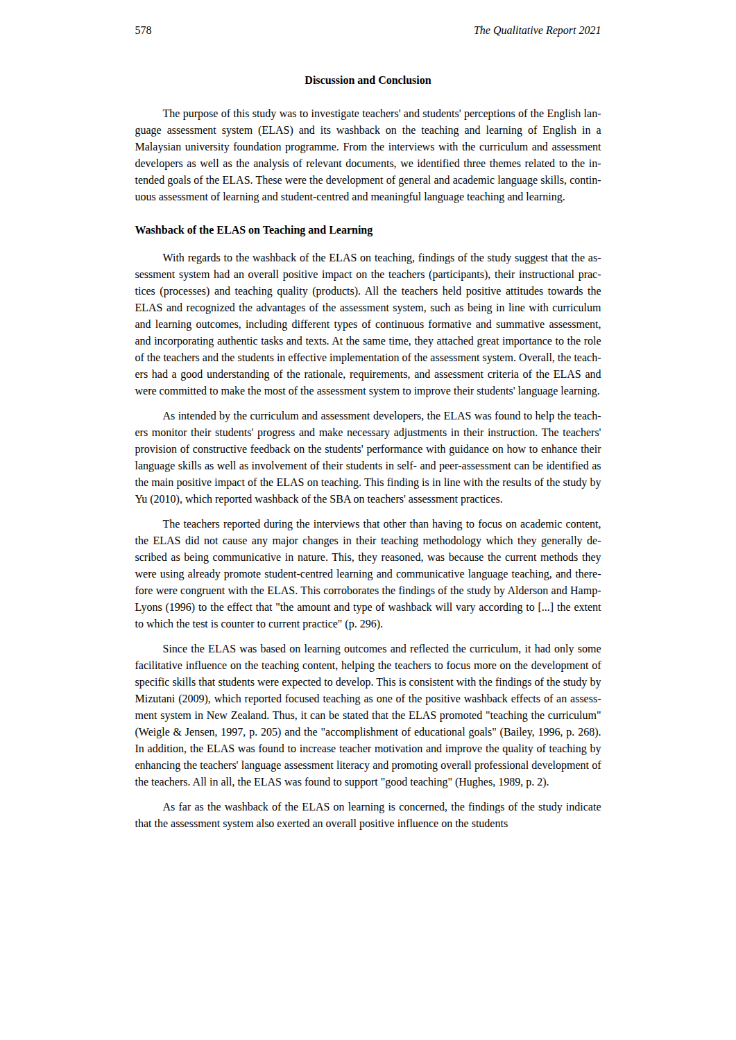578 The Qualitative Report 2021
Discussion and Conclusion
The purpose of this study was to investigate teachers' and students' perceptions of the English language assessment system (ELAS) and its washback on the teaching and learning of English in a Malaysian university foundation programme. From the interviews with the curriculum and assessment developers as well as the analysis of relevant documents, we identified three themes related to the intended goals of the ELAS. These were the development of general and academic language skills, continuous assessment of learning and student-centred and meaningful language teaching and learning.
Washback of the ELAS on Teaching and Learning
With regards to the washback of the ELAS on teaching, findings of the study suggest that the assessment system had an overall positive impact on the teachers (participants), their instructional practices (processes) and teaching quality (products). All the teachers held positive attitudes towards the ELAS and recognized the advantages of the assessment system, such as being in line with curriculum and learning outcomes, including different types of continuous formative and summative assessment, and incorporating authentic tasks and texts. At the same time, they attached great importance to the role of the teachers and the students in effective implementation of the assessment system. Overall, the teachers had a good understanding of the rationale, requirements, and assessment criteria of the ELAS and were committed to make the most of the assessment system to improve their students' language learning.
As intended by the curriculum and assessment developers, the ELAS was found to help the teachers monitor their students' progress and make necessary adjustments in their instruction. The teachers' provision of constructive feedback on the students' performance with guidance on how to enhance their language skills as well as involvement of their students in self- and peer-assessment can be identified as the main positive impact of the ELAS on teaching. This finding is in line with the results of the study by Yu (2010), which reported washback of the SBA on teachers' assessment practices.
The teachers reported during the interviews that other than having to focus on academic content, the ELAS did not cause any major changes in their teaching methodology which they generally described as being communicative in nature. This, they reasoned, was because the current methods they were using already promote student-centred learning and communicative language teaching, and therefore were congruent with the ELAS. This corroborates the findings of the study by Alderson and Hamp-Lyons (1996) to the effect that "the amount and type of washback will vary according to [...] the extent to which the test is counter to current practice" (p. 296).
Since the ELAS was based on learning outcomes and reflected the curriculum, it had only some facilitative influence on the teaching content, helping the teachers to focus more on the development of specific skills that students were expected to develop. This is consistent with the findings of the study by Mizutani (2009), which reported focused teaching as one of the positive washback effects of an assessment system in New Zealand. Thus, it can be stated that the ELAS promoted "teaching the curriculum" (Weigle & Jensen, 1997, p. 205) and the "accomplishment of educational goals" (Bailey, 1996, p. 268). In addition, the ELAS was found to increase teacher motivation and improve the quality of teaching by enhancing the teachers' language assessment literacy and promoting overall professional development of the teachers. All in all, the ELAS was found to support "good teaching" (Hughes, 1989, p. 2).
As far as the washback of the ELAS on learning is concerned, the findings of the study indicate that the assessment system also exerted an overall positive influence on the students